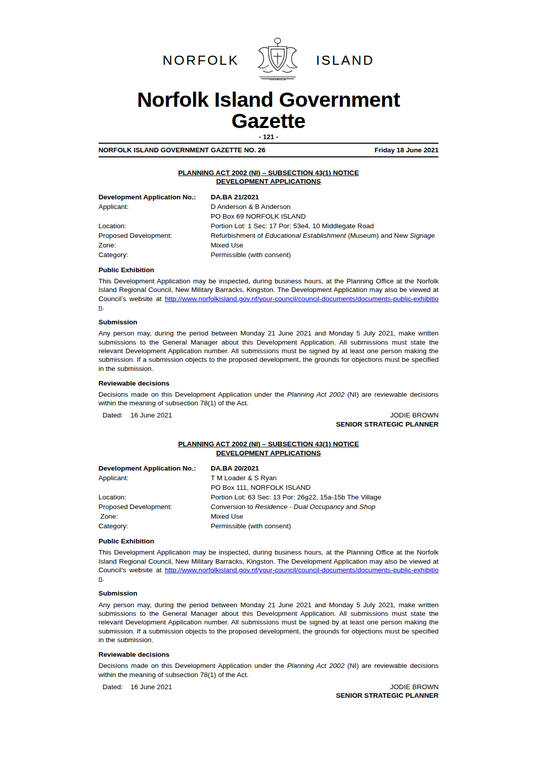NORFOLK ISLAND
Norfolk Island Government Gazette
- 121 -
Norfolk Island Government Gazette No. 26 Friday 18 June 2021
PLANNING ACT 2002 (NI) – SUBSECTION 43(1) NOTICE DEVELOPMENT APPLICATIONS
| Development Application No.: | DA.BA 21/2021 |
| Applicant: | D Anderson & B Anderson |
| | PO Box 69 NORFOLK ISLAND |
| Location: | Portion Lot: 1 Sec: 17 Por: 53e4, 10 Middlegate Road |
| Proposed Development: | Refurbishment of Educational Establishment (Museum) and New Signage |
| Zone: | Mixed Use |
| Category: | Permissible (with consent) |
Public Exhibition
This Development Application may be inspected, during business hours, at the Planning Office at the Norfolk Island Regional Council, New Military Barracks, Kingston. The Development Application may also be viewed at Council’s website at http://www.norfolkisland.gov.nf/your-council/council-documents/documents-public-exhibition.
Submission
Any person may, during the period between Monday 21 June 2021 and Monday 5 July 2021, make written submissions to the General Manager about this Development Application. All submissions must state the relevant Development Application number. All submissions must be signed by at least one person making the submission. If a submission objects to the proposed development, the grounds for objections must be specified in the submission.
Reviewable decisions
Decisions made on this Development Application under the Planning Act 2002 (NI) are reviewable decisions within the meaning of subsection 78(1) of the Act.
Dated: 16 June 2021
JODIE BROWN SENIOR STRATEGIC PLANNER
PLANNING ACT 2002 (NI) – SUBSECTION 43(1) NOTICE DEVELOPMENT APPLICATIONS
| Development Application No.: | DA.BA 20/2021 |
| Applicant: | T M Loader & S Ryan |
| | PO Box 111, NORFOLK ISLAND |
| Location: | Portion Lot: 63 Sec: 13 Por: 26g22, 15a-15b The Village |
| Proposed Development: | Conversion to Residence - Dual Occupancy and Shop |
| Zone: | Mixed Use |
| Category: | Permissible (with consent) |
Public Exhibition
This Development Application may be inspected, during business hours, at the Planning Office at the Norfolk Island Regional Council, New Military Barracks, Kingston. The Development Application may also be viewed at Council’s website at http://www.norfolkisland.gov.nf/your-council/council-documents/documents-public-exhibition.
Submission
Any person may, during the period between Monday 21 June 2021 and Monday 5 July 2021, make written submissions to the General Manager about this Development Application. All submissions must state the relevant Development Application number. All submissions must be signed by at least one person making the submission. If a submission objects to the proposed development, the grounds for objections must be specified in the submission.
Reviewable decisions
Decisions made on this Development Application under the Planning Act 2002 (NI) are reviewable decisions within the meaning of subsection 78(1) of the Act.
Dated: 16 June 2021
JODIE BROWN SENIOR STRATEGIC PLANNER